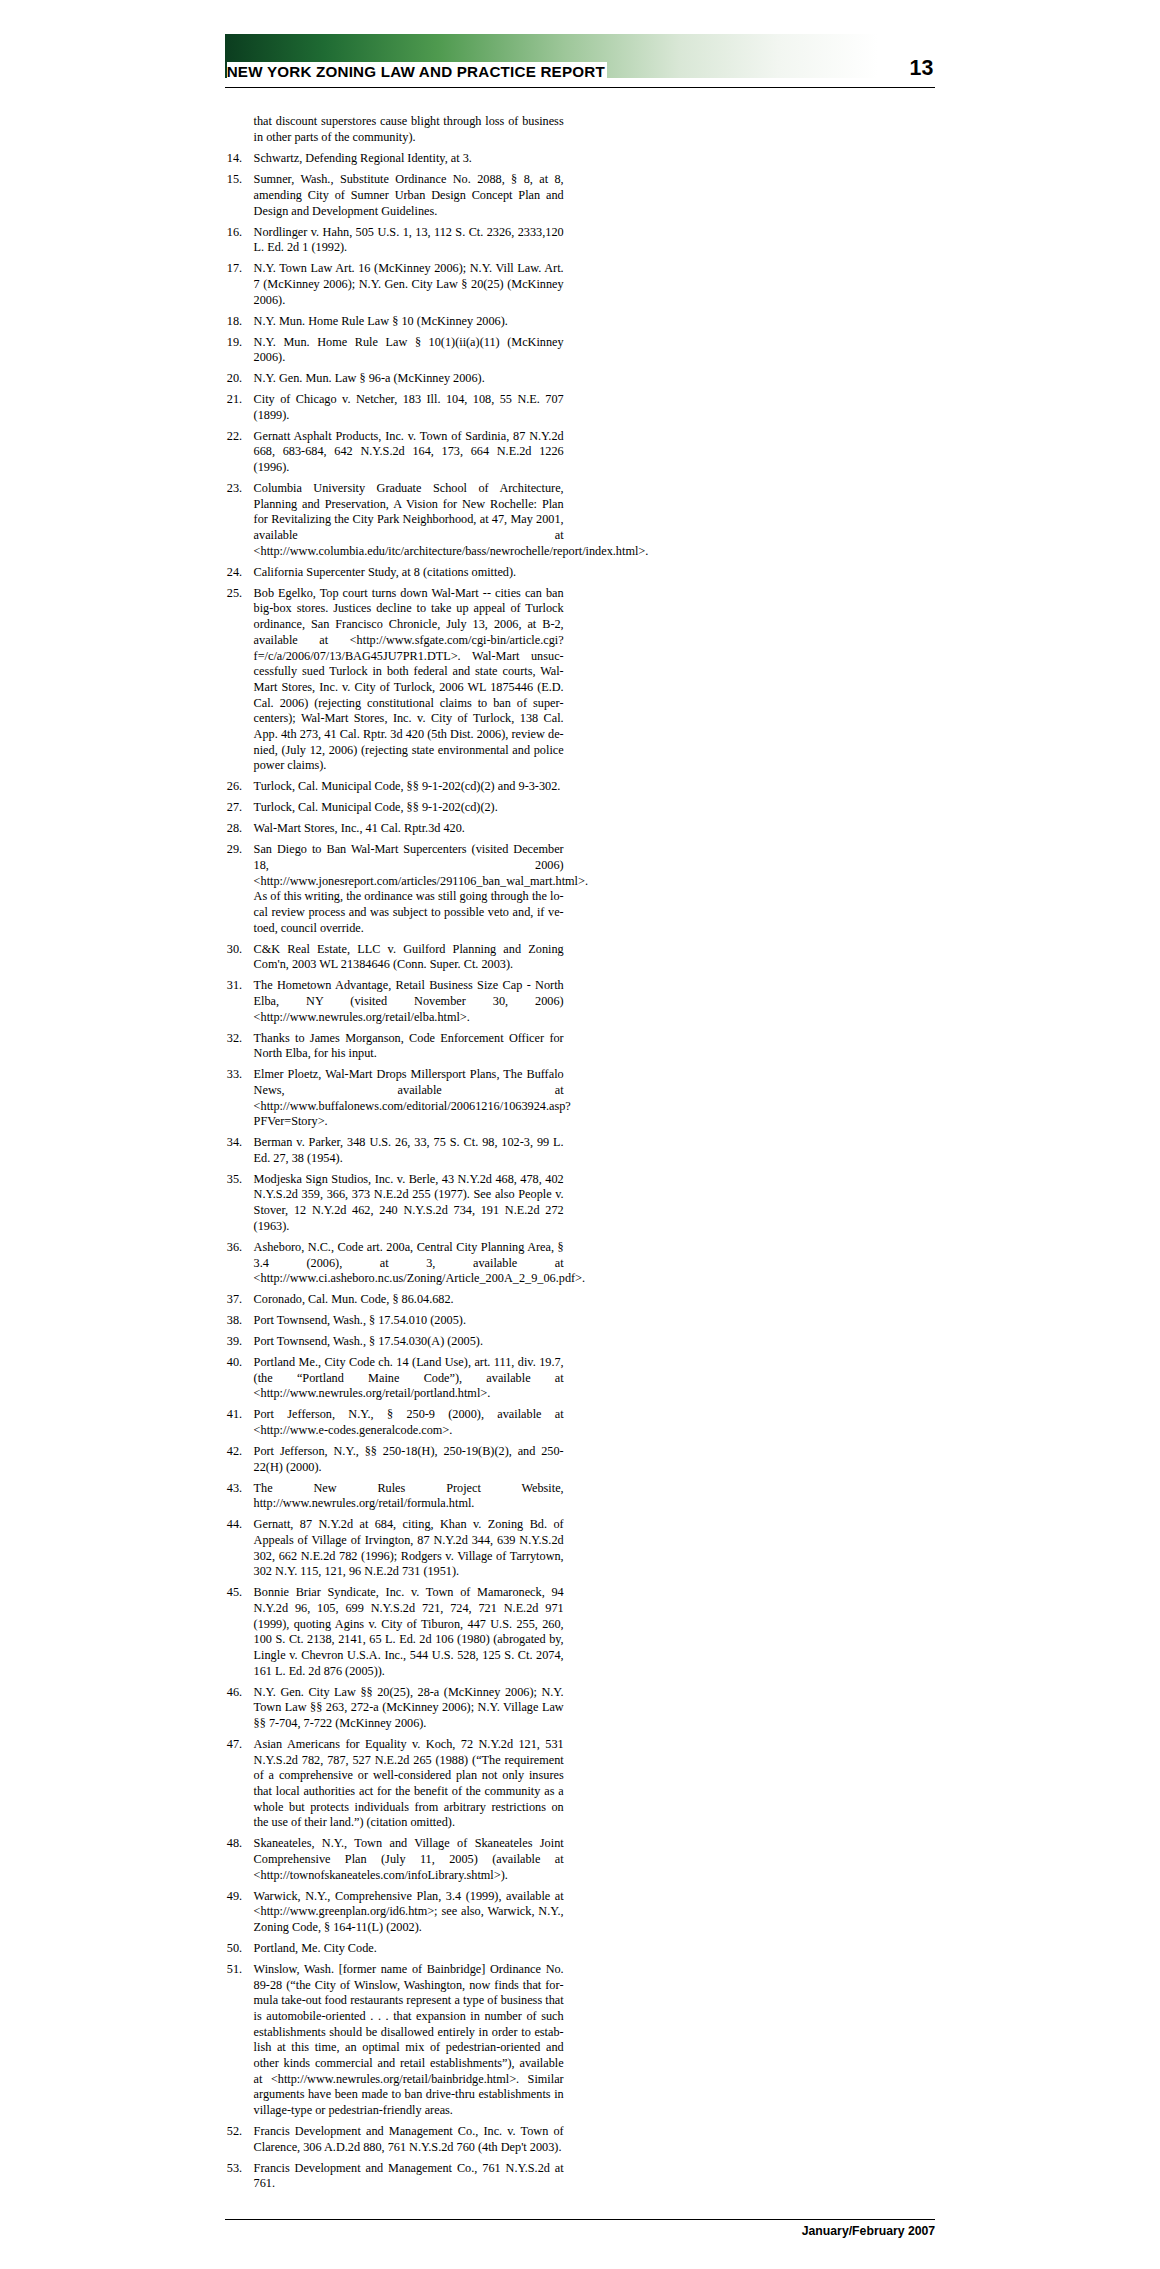NEW YORK ZONING LAW AND PRACTICE REPORT
13
that discount superstores cause blight through loss of business in other parts of the community).
14. Schwartz, Defending Regional Identity, at 3.
15. Sumner, Wash., Substitute Ordinance No. 2088, § 8, at 8, amending City of Sumner Urban Design Concept Plan and Design and Development Guidelines.
16. Nordlinger v. Hahn, 505 U.S. 1, 13, 112 S. Ct. 2326, 2333,120 L. Ed. 2d 1 (1992).
17. N.Y. Town Law Art. 16 (McKinney 2006); N.Y. Vill Law. Art. 7 (McKinney 2006); N.Y. Gen. City Law § 20(25) (McKinney 2006).
18. N.Y. Mun. Home Rule Law § 10 (McKinney 2006).
19. N.Y. Mun. Home Rule Law § 10(1)(ii(a)(11) (McKinney 2006).
20. N.Y. Gen. Mun. Law § 96-a (McKinney 2006).
21. City of Chicago v. Netcher, 183 Ill. 104, 108, 55 N.E. 707 (1899).
22. Gernatt Asphalt Products, Inc. v. Town of Sardinia, 87 N.Y.2d 668, 683-684, 642 N.Y.S.2d 164, 173, 664 N.E.2d 1226 (1996).
23. Columbia University Graduate School of Architecture, Planning and Preservation, A Vision for New Rochelle: Plan for Revitalizing the City Park Neighborhood, at 47, May 2001, available at <http://www.columbia.edu/itc/architecture/bass/newrochelle/report/index.html>.
24. California Supercenter Study, at 8 (citations omitted).
25. Bob Egelko, Top court turns down Wal-Mart -- cities can ban big-box stores. Justices decline to take up appeal of Turlock ordinance, San Francisco Chronicle, July 13, 2006, at B-2, available at <http://www.sfgate.com/cgi-bin/article.cgi?f=/c/a/2006/07/13/BAG45JU7PR1.DTL>. Wal-Mart unsuccessfully sued Turlock in both federal and state courts, Wal-Mart Stores, Inc. v. City of Turlock, 2006 WL 1875446 (E.D. Cal. 2006) (rejecting constitutional claims to ban of supercenters); Wal-Mart Stores, Inc. v. City of Turlock, 138 Cal. App. 4th 273, 41 Cal. Rptr. 3d 420 (5th Dist. 2006), review denied, (July 12, 2006) (rejecting state environmental and police power claims).
26. Turlock, Cal. Municipal Code, §§ 9-1-202(cd)(2) and 9-3-302.
27. Turlock, Cal. Municipal Code, §§ 9-1-202(cd)(2).
28. Wal-Mart Stores, Inc., 41 Cal. Rptr.3d 420.
29. San Diego to Ban Wal-Mart Supercenters (visited December 18, 2006)<http://www.jonesreport.com/articles/291106_ban_wal_mart.html>. As of this writing, the ordinance was still going through the local review process and was subject to possible veto and, if vetoed, council override.
30. C&K Real Estate, LLC v. Guilford Planning and Zoning Com'n, 2003 WL 21384646 (Conn. Super. Ct. 2003).
31. The Hometown Advantage, Retail Business Size Cap - North Elba, NY (visited November 30, 2006)<http://www.newrules.org/retail/elba.html>.
32. Thanks to James Morganson, Code Enforcement Officer for North Elba, for his input.
33. Elmer Ploetz, Wal-Mart Drops Millersport Plans, The Buffalo News, available at <http://www.buffalonews.com/editorial/20061216/1063924.asp?PFVer=Story>.
34. Berman v. Parker, 348 U.S. 26, 33, 75 S. Ct. 98, 102-3, 99 L. Ed. 27, 38 (1954).
35. Modjeska Sign Studios, Inc. v. Berle, 43 N.Y.2d 468, 478, 402 N.Y.S.2d 359, 366, 373 N.E.2d 255 (1977). See also People v. Stover, 12 N.Y.2d 462, 240 N.Y.S.2d 734, 191 N.E.2d 272 (1963).
36. Asheboro, N.C., Code art. 200a, Central City Planning Area, § 3.4 (2006), at 3, available at <http://www.ci.asheboro.nc.us/Zoning/Article_200A_2_9_06.pdf>.
37. Coronado, Cal. Mun. Code, § 86.04.682.
38. Port Townsend, Wash., § 17.54.010 (2005).
39. Port Townsend, Wash., § 17.54.030(A) (2005).
40. Portland Me., City Code ch. 14 (Land Use), art. 111, div. 19.7, (the “Portland Maine Code”), available at <http://www.newrules.org/retail/portland.html>.
41. Port Jefferson, N.Y., § 250-9 (2000), available at <http://www.e-codes.generalcode.com>.
42. Port Jefferson, N.Y., §§ 250-18(H), 250-19(B)(2), and 250-22(H) (2000).
43. The New Rules Project Website, http://www.newrules.org/retail/formula.html.
44. Gernatt, 87 N.Y.2d at 684, citing, Khan v. Zoning Bd. of Appeals of Village of Irvington, 87 N.Y.2d 344, 639 N.Y.S.2d 302, 662 N.E.2d 782 (1996); Rodgers v. Village of Tarrytown, 302 N.Y. 115, 121, 96 N.E.2d 731 (1951).
45. Bonnie Briar Syndicate, Inc. v. Town of Mamaroneck, 94 N.Y.2d 96, 105, 699 N.Y.S.2d 721, 724, 721 N.E.2d 971 (1999), quoting Agins v. City of Tiburon, 447 U.S. 255, 260, 100 S. Ct. 2138, 2141, 65 L. Ed. 2d 106 (1980) (abrogated by, Lingle v. Chevron U.S.A. Inc., 544 U.S. 528, 125 S. Ct. 2074, 161 L. Ed. 2d 876 (2005)).
46. N.Y. Gen. City Law §§ 20(25), 28-a (McKinney 2006); N.Y. Town Law §§ 263, 272-a (McKinney 2006); N.Y. Village Law §§ 7-704, 7-722 (McKinney 2006).
47. Asian Americans for Equality v. Koch, 72 N.Y.2d 121, 531 N.Y.S.2d 782, 787, 527 N.E.2d 265 (1988) (“The requirement of a comprehensive or well-considered plan not only insures that local authorities act for the benefit of the community as a whole but protects individuals from arbitrary restrictions on the use of their land.”) (citation omitted).
48. Skaneateles, N.Y., Town and Village of Skaneateles Joint Comprehensive Plan (July 11, 2005) (available at <http://townofskaneateles.com/infoLibrary.shtml>).
49. Warwick, N.Y., Comprehensive Plan, 3.4 (1999), available at <http://www.greenplan.org/id6.htm>; see also, Warwick, N.Y., Zoning Code, § 164-11(L) (2002).
50. Portland, Me. City Code.
51. Winslow, Wash. [former name of Bainbridge] Ordinance No. 89-28 (“the City of Winslow, Washington, now finds that formula take-out food restaurants represent a type of business that is automobile-oriented . . . that expansion in number of such establishments should be disallowed entirely in order to establish at this time, an optimal mix of pedestrian-oriented and other kinds commercial and retail establishments”), available at <http://www.newrules.org/retail/bainbridge.html>. Similar arguments have been made to ban drive-thru establishments in village-type or pedestrian-friendly areas.
52. Francis Development and Management Co., Inc. v. Town of Clarence, 306 A.D.2d 880, 761 N.Y.S.2d 760 (4th Dep't 2003).
53. Francis Development and Management Co., 761 N.Y.S.2d at 761.
January/February 2007